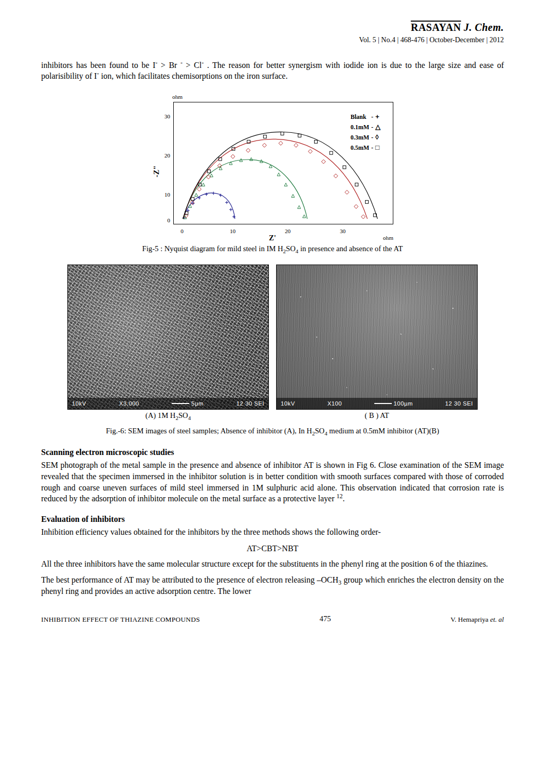RASAYAN J. Chem.
Vol. 5 | No.4 | 468-476 | October-December | 2012
inhibitors has been found to be I- > Br - > Cl- . The reason for better synergism with iodide ion is due to the large size and ease of polarisibility of I- ion, which facilitates chemisorptions on the iron surface.
ohm
-Z"
30 20 10 0
| Blank | - | + |
| 0.1mM | - | △ |
| 0.3mM | - | ◊ |
| 0.5mM | - | □ |
0 10 20 30
Z'
ohm
Fig-5 : Nyquist diagram for mild steel in IM H2SO4 in presence and absence of the AT
10kV X3,000 5µm 12 30 SEI
10kV X100 100µm 12 30 SEI
(A) 1M H2SO4
( B ) AT
Fig.-6: SEM images of steel samples; Absence of inhibitor (A), In H2SO4 medium at 0.5mM inhibitor (AT)(B)
Scanning electron microscopic studies
SEM photograph of the metal sample in the presence and absence of inhibitor AT is shown in Fig 6. Close examination of the SEM image revealed that the specimen immersed in the inhibitor solution is in better condition with smooth surfaces compared with those of corroded rough and coarse uneven surfaces of mild steel immersed in 1M sulphuric acid alone. This observation indicated that corrosion rate is reduced by the adsorption of inhibitor molecule on the metal surface as a protective layer 12.
Evaluation of inhibitors
Inhibition efficiency values obtained for the inhibitors by the three methods shows the following order-
AT>CBT>NBT
All the three inhibitors have the same molecular structure except for the substituents in the phenyl ring at the position 6 of the thiazines.
The best performance of AT may be attributed to the presence of electron releasing –OCH3 group which enriches the electron density on the phenyl ring and provides an active adsorption centre. The lower
INHIBITION EFFECT OF THIAZINE COMPOUNDS
475
V. Hemapriya et. al